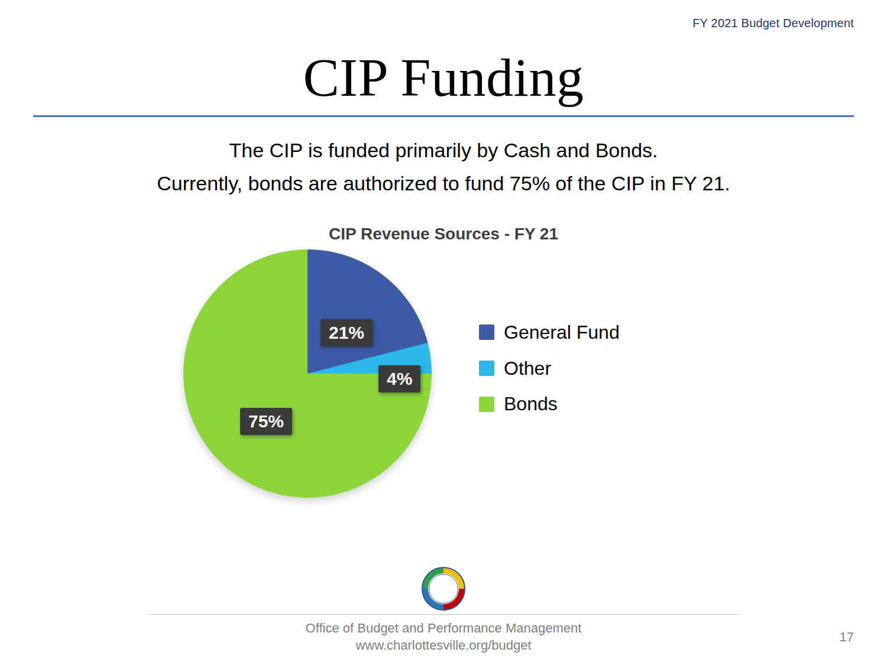FY 2021 Budget Development
CIP Funding
The CIP is funded primarily by Cash and Bonds.
Currently, bonds are authorized to fund 75% of the CIP in FY 21.
CIP Revenue Sources - FY 21
21% 4% 75%
General Fund
Other
Bonds
Office of Budget and Performance Management
www.charlottesville.org/budget
17